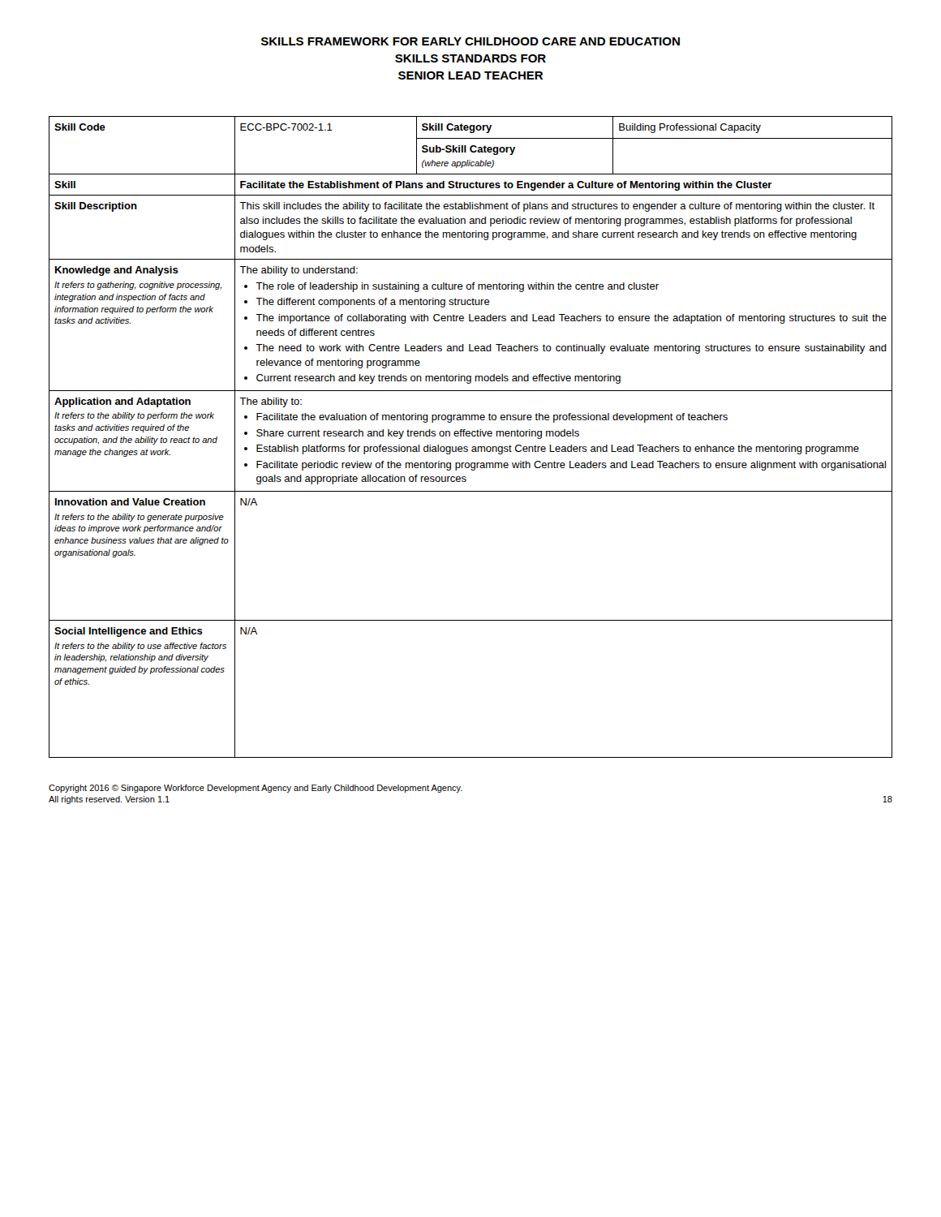SKILLS FRAMEWORK FOR EARLY CHILDHOOD CARE AND EDUCATION
SKILLS STANDARDS FOR
SENIOR LEAD TEACHER
| Skill Code | ECC-BPC-7002-1.1 | Skill Category | Building Professional Capacity |
| Sub-Skill Category (where applicable) | |
| Skill | Facilitate the Establishment of Plans and Structures to Engender a Culture of Mentoring within the Cluster |
| Skill Description | This skill includes the ability to facilitate the establishment of plans and structures to engender a culture of mentoring within the cluster. It also includes the skills to facilitate the evaluation and periodic review of mentoring programmes, establish platforms for professional dialogues within the cluster to enhance the mentoring programme, and share current research and key trends on effective mentoring models. |
| Knowledge and Analysis It refers to gathering, cognitive processing, integration and inspection of facts and information required to perform the work tasks and activities. | The ability to understand: The role of leadership in sustaining a culture of mentoring within the centre and cluster The different components of a mentoring structure The importance of collaborating with Centre Leaders and Lead Teachers to ensure the adaptation of mentoring structures to suit the needs of different centres The need to work with Centre Leaders and Lead Teachers to continually evaluate mentoring structures to ensure sustainability and relevance of mentoring programme Current research and key trends on mentoring models and effective mentoring |
| Application and Adaptation It refers to the ability to perform the work tasks and activities required of the occupation, and the ability to react to and manage the changes at work. | The ability to: Facilitate the evaluation of mentoring programme to ensure the professional development of teachers Share current research and key trends on effective mentoring models Establish platforms for professional dialogues amongst Centre Leaders and Lead Teachers to enhance the mentoring programme Facilitate periodic review of the mentoring programme with Centre Leaders and Lead Teachers to ensure alignment with organisational goals and appropriate allocation of resources |
| Innovation and Value Creation It refers to the ability to generate purposive ideas to improve work performance and/or enhance business values that are aligned to organisational goals. | N/A |
| Social Intelligence and Ethics It refers to the ability to use affective factors in leadership, relationship and diversity management guided by professional codes of ethics. | N/A |
Copyright 2016 © Singapore Workforce Development Agency and Early Childhood Development Agency.
All rights reserved. Version 1.1
18